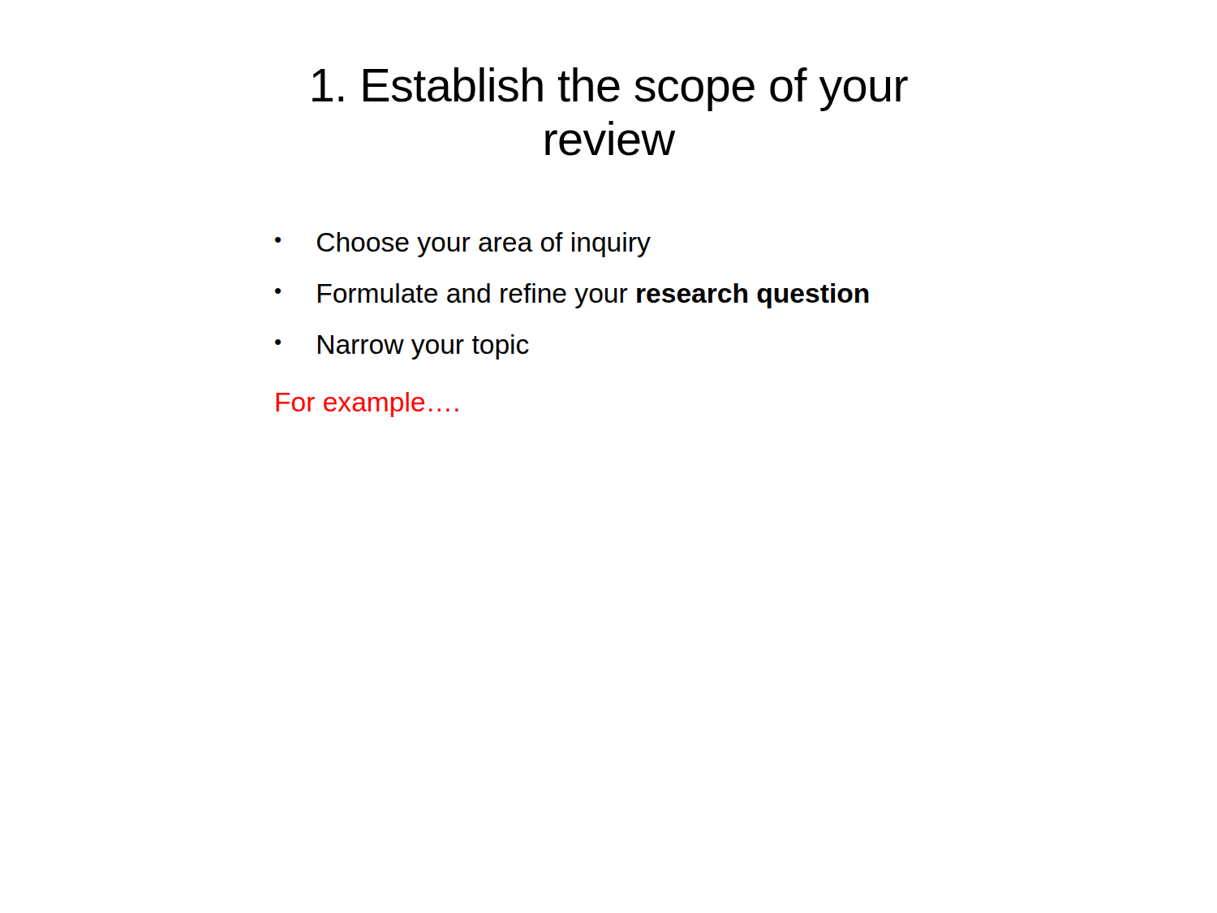1. Establish the scope of your review
Choose your area of inquiry
Formulate and refine your research question
Narrow your topic
For example….